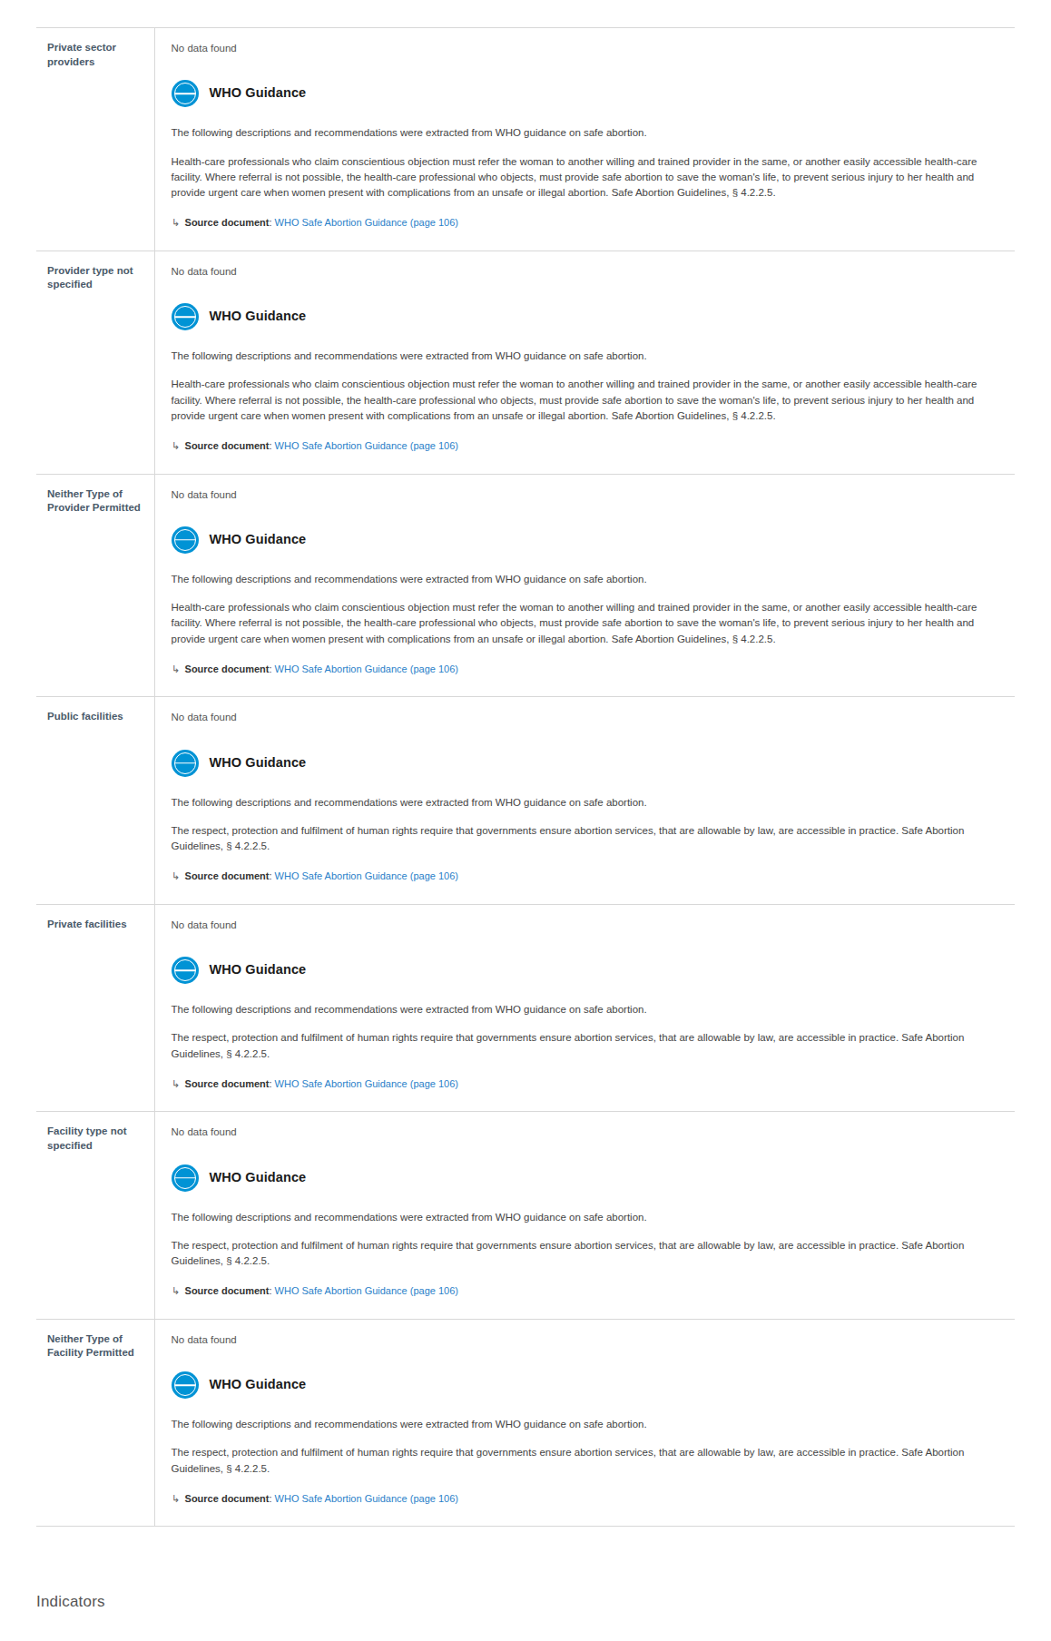| Private sector providers | No data found WHO Guidance The following descriptions and recommendations were extracted from WHO guidance on safe abortion. Health-care professionals who claim conscientious objection must refer the woman to another willing and trained provider in the same, or another easily accessible health-care facility. Where referral is not possible, the health-care professional who objects, must provide safe abortion to save the woman's life, to prevent serious injury to her health and provide urgent care when women present with complications from an unsafe or illegal abortion. Safe Abortion Guidelines, § 4.2.2.5. ↳ Source document : WHO Safe Abortion Guidance (page 106) |
| Provider type not specified | No data found WHO Guidance The following descriptions and recommendations were extracted from WHO guidance on safe abortion. Health-care professionals who claim conscientious objection must refer the woman to another willing and trained provider in the same, or another easily accessible health-care facility. Where referral is not possible, the health-care professional who objects, must provide safe abortion to save the woman's life, to prevent serious injury to her health and provide urgent care when women present with complications from an unsafe or illegal abortion. Safe Abortion Guidelines, § 4.2.2.5. ↳ Source document : WHO Safe Abortion Guidance (page 106) |
| Neither Type of Provider Permitted | No data found WHO Guidance The following descriptions and recommendations were extracted from WHO guidance on safe abortion. Health-care professionals who claim conscientious objection must refer the woman to another willing and trained provider in the same, or another easily accessible health-care facility. Where referral is not possible, the health-care professional who objects, must provide safe abortion to save the woman's life, to prevent serious injury to her health and provide urgent care when women present with complications from an unsafe or illegal abortion. Safe Abortion Guidelines, § 4.2.2.5. ↳ Source document : WHO Safe Abortion Guidance (page 106) |
| Public facilities | No data found WHO Guidance The following descriptions and recommendations were extracted from WHO guidance on safe abortion. The respect, protection and fulfilment of human rights require that governments ensure abortion services, that are allowable by law, are accessible in practice. Safe Abortion Guidelines, § 4.2.2.5. ↳ Source document : WHO Safe Abortion Guidance (page 106) |
| Private facilities | No data found WHO Guidance The following descriptions and recommendations were extracted from WHO guidance on safe abortion. The respect, protection and fulfilment of human rights require that governments ensure abortion services, that are allowable by law, are accessible in practice. Safe Abortion Guidelines, § 4.2.2.5. ↳ Source document : WHO Safe Abortion Guidance (page 106) |
| Facility type not specified | No data found WHO Guidance The following descriptions and recommendations were extracted from WHO guidance on safe abortion. The respect, protection and fulfilment of human rights require that governments ensure abortion services, that are allowable by law, are accessible in practice. Safe Abortion Guidelines, § 4.2.2.5. ↳ Source document : WHO Safe Abortion Guidance (page 106) |
| Neither Type of Facility Permitted | No data found WHO Guidance The following descriptions and recommendations were extracted from WHO guidance on safe abortion. The respect, protection and fulfilment of human rights require that governments ensure abortion services, that are allowable by law, are accessible in practice. Safe Abortion Guidelines, § 4.2.2.5. ↳ Source document : WHO Safe Abortion Guidance (page 106) |
Indicators